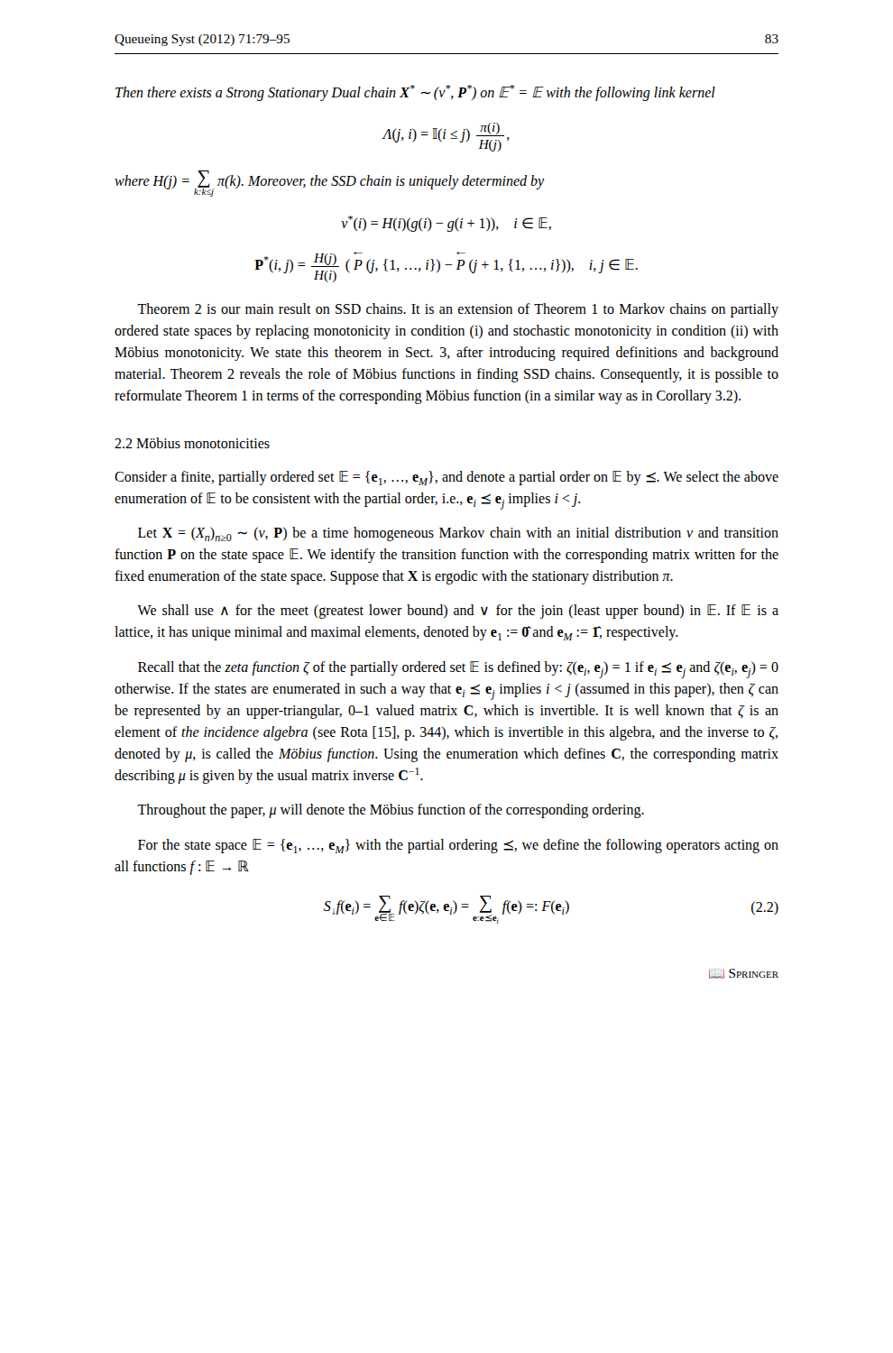Queueing Syst (2012) 71:79–95 83
Then there exists a Strong Stationary Dual chain X* ∼ (ν*, P*) on 𝔼* = 𝔼 with the following link kernel
Λ(j, i) = 𝕀(i ≤ j) π(i) H(j),
where H(j) = ∑k:k≤j π(k). Moreover, the SSD chain is uniquely determined by
ν*(i) = H(i)(g(i) − g(i + 1)), i ∈ 𝔼,
P*(i, j) = H(j) H(i) ( P (j, {1, …, i}) − P (j + 1, {1, …, i})), i, j ∈ 𝔼.
Theorem 2 is our main result on SSD chains. It is an extension of Theorem 1 to Markov chains on partially ordered state spaces by replacing monotonicity in condition (i) and stochastic monotonicity in condition (ii) with Möbius monotonicity. We state this theorem in Sect. 3, after introducing required definitions and background material. Theorem 2 reveals the role of Möbius functions in finding SSD chains. Consequently, it is possible to reformulate Theorem 1 in terms of the corresponding Möbius function (in a similar way as in Corollary 3.2).
2.2 Möbius monotonicities
Consider a finite, partially ordered set 𝔼 = {e1, …, eM}, and denote a partial order on 𝔼 by ⪯. We select the above enumeration of 𝔼 to be consistent with the partial order, i.e., ei ⪯ ej implies i < j.
Let X = (Xn)n≥0 ∼ (ν, P) be a time homogeneous Markov chain with an initial distribution ν and transition function P on the state space 𝔼. We identify the transition function with the corresponding matrix written for the fixed enumeration of the state space. Suppose that X is ergodic with the stationary distribution π.
We shall use ∧ for the meet (greatest lower bound) and ∨ for the join (least upper bound) in 𝔼. If 𝔼 is a lattice, it has unique minimal and maximal elements, denoted by e1 := 0̂ and eM := 1̂, respectively.
Recall that the zeta function ζ of the partially ordered set 𝔼 is defined by: ζ(ei, ej) = 1 if ei ⪯ ej and ζ(ei, ej) = 0 otherwise. If the states are enumerated in such a way that ei ⪯ ej implies i < j (assumed in this paper), then ζ can be represented by an upper-triangular, 0–1 valued matrix C, which is invertible. It is well known that ζ is an element of the incidence algebra (see Rota [15], p. 344), which is invertible in this algebra, and the inverse to ζ, denoted by μ, is called the Möbius function. Using the enumeration which defines C, the corresponding matrix describing μ is given by the usual matrix inverse C−1.
Throughout the paper, μ will denote the Möbius function of the corresponding ordering.
For the state space 𝔼 = {e1, …, eM} with the partial ordering ⪯, we define the following operators acting on all functions f : 𝔼 → ℝ
S↓f(ei) = ∑e∈𝔼 f(e)ζ(e, ei) = ∑e:e⪯ei f(e) =: F(ei) (2.2)
📖 Springer